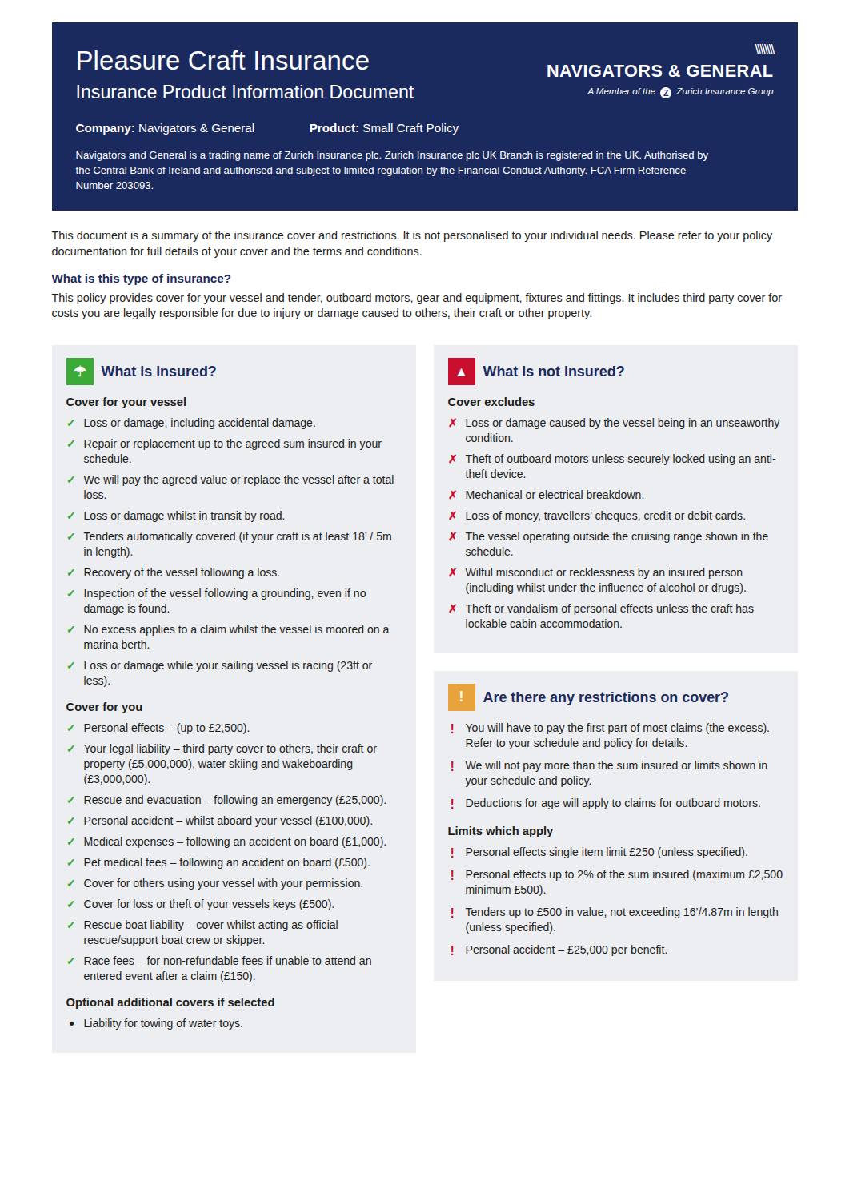\\\\\\\\
NAVIGATORS & GENERAL
A Member of the Z Zurich Insurance Group
Pleasure Craft Insurance
Insurance Product Information Document
Company: Navigators & General Product: Small Craft Policy
Navigators and General is a trading name of Zurich Insurance plc. Zurich Insurance plc UK Branch is registered in the UK. Authorised by the Central Bank of Ireland and authorised and subject to limited regulation by the Financial Conduct Authority. FCA Firm Reference Number 203093.
This document is a summary of the insurance cover and restrictions. It is not personalised to your individual needs. Please refer to your policy documentation for full details of your cover and the terms and conditions.
What is this type of insurance?
This policy provides cover for your vessel and tender, outboard motors, gear and equipment, fixtures and fittings. It includes third party cover for costs you are legally responsible for due to injury or damage caused to others, their craft or other property.
☂
What is insured?
Cover for your vessel
Loss or damage, including accidental damage.
Repair or replacement up to the agreed sum insured in your schedule.
We will pay the agreed value or replace the vessel after a total loss.
Loss or damage whilst in transit by road.
Tenders automatically covered (if your craft is at least 18’ / 5m in length).
Recovery of the vessel following a loss.
Inspection of the vessel following a grounding, even if no damage is found.
No excess applies to a claim whilst the vessel is moored on a marina berth.
Loss or damage while your sailing vessel is racing (23ft or less).
Cover for you
Personal effects – (up to £2,500).
Your legal liability – third party cover to others, their craft or property (£5,000,000), water skiing and wakeboarding (£3,000,000).
Rescue and evacuation – following an emergency (£25,000).
Personal accident – whilst aboard your vessel (£100,000).
Medical expenses – following an accident on board (£1,000).
Pet medical fees – following an accident on board (£500).
Cover for others using your vessel with your permission.
Cover for loss or theft of your vessels keys (£500).
Rescue boat liability – cover whilst acting as official rescue/support boat crew or skipper.
Race fees – for non-refundable fees if unable to attend an entered event after a claim (£150).
Optional additional covers if selected
Liability for towing of water toys.
▲
What is not insured?
Cover excludes
Loss or damage caused by the vessel being in an unseaworthy condition.
Theft of outboard motors unless securely locked using an anti-theft device.
Mechanical or electrical breakdown.
Loss of money, travellers’ cheques, credit or debit cards.
The vessel operating outside the cruising range shown in the schedule.
Wilful misconduct or recklessness by an insured person (including whilst under the influence of alcohol or drugs).
Theft or vandalism of personal effects unless the craft has lockable cabin accommodation.
!
Are there any restrictions on cover?
You will have to pay the first part of most claims (the excess). Refer to your schedule and policy for details.
We will not pay more than the sum insured or limits shown in your schedule and policy.
Deductions for age will apply to claims for outboard motors.
Limits which apply
Personal effects single item limit £250 (unless specified).
Personal effects up to 2% of the sum insured (maximum £2,500 minimum £500).
Tenders up to £500 in value, not exceeding 16’/4.87m in length (unless specified).
Personal accident – £25,000 per benefit.